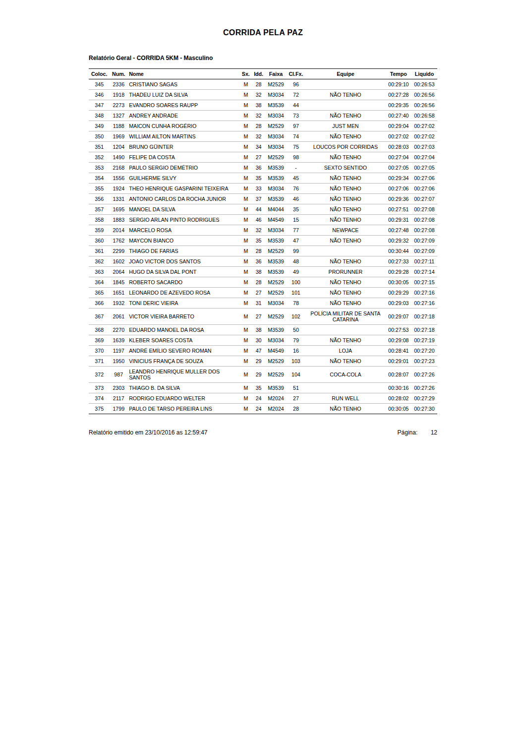CORRIDA PELA PAZ
Relatório Geral - CORRIDA 5KM - Masculino
| Coloc. | Num. | Nome | Sx. | Idd. | Faixa | Cl.Fx. | Equipe | Tempo | Liquido |
| --- | --- | --- | --- | --- | --- | --- | --- | --- | --- |
| 345 | 2336 | CRISTIANO SAGAS | M | 28 | M2529 | 96 | | 00:29:10 | 00:26:53 |
| 346 | 1918 | THADEU LUIZ DA SILVA | M | 32 | M3034 | 72 | NÃO TENHO | 00:27:28 | 00:26:56 |
| 347 | 2273 | EVANDRO SOARES RAUPP | M | 38 | M3539 | 44 | | 00:29:35 | 00:26:56 |
| 348 | 1327 | ANDREY ANDRADE | M | 32 | M3034 | 73 | NÃO TENHO | 00:27:40 | 00:26:58 |
| 349 | 1188 | MAICON CUNHA ROGÉRIO | M | 28 | M2529 | 97 | JUST MEN | 00:29:04 | 00:27:02 |
| 350 | 1969 | WILLIAM AILTON MARTINS | M | 32 | M3034 | 74 | NÃO TENHO | 00:27:02 | 00:27:02 |
| 351 | 1204 | BRUNO GÜINTER | M | 34 | M3034 | 75 | LOUCOS POR CORRIDAS | 00:28:03 | 00:27:03 |
| 352 | 1490 | FELIPE DA COSTA | M | 27 | M2529 | 98 | NÃO TENHO | 00:27:04 | 00:27:04 |
| 353 | 2168 | PAULO SERGIO DEMÉTRIO | M | 36 | M3539 | - | SEXTO SENTIDO | 00:27:05 | 00:27:05 |
| 354 | 1556 | GUILHERME SILVY | M | 35 | M3539 | 45 | NÃO TENHO | 00:29:34 | 00:27:06 |
| 355 | 1924 | THEO HENRIQUE GASPARINI TEIXEIRA | M | 33 | M3034 | 76 | NÃO TENHO | 00:27:06 | 00:27:06 |
| 356 | 1331 | ANTONIO CARLOS DA ROCHA JUNIOR | M | 37 | M3539 | 46 | NÃO TENHO | 00:29:36 | 00:27:07 |
| 357 | 1695 | MANOEL DA SILVA | M | 44 | M4044 | 35 | NÃO TENHO | 00:27:51 | 00:27:08 |
| 358 | 1883 | SERGIO ARLAN PINTO RODRIGUES | M | 46 | M4549 | 15 | NÃO TENHO | 00:29:31 | 00:27:08 |
| 359 | 2014 | MARCELO ROSA | M | 32 | M3034 | 77 | NEWPACE | 00:27:48 | 00:27:08 |
| 360 | 1762 | MAYCON BIANCO | M | 35 | M3539 | 47 | NÃO TENHO | 00:29:32 | 00:27:09 |
| 361 | 2299 | THIAGO DE FARIAS | M | 28 | M2529 | 99 | | 00:30:44 | 00:27:09 |
| 362 | 1602 | JOAO VICTOR DOS SANTOS | M | 36 | M3539 | 48 | NÃO TENHO | 00:27:33 | 00:27:11 |
| 363 | 2064 | HUGO DA SILVA DAL PONT | M | 38 | M3539 | 49 | PRORUNNER | 00:29:28 | 00:27:14 |
| 364 | 1845 | ROBERTO SACARDO | M | 28 | M2529 | 100 | NÃO TENHO | 00:30:05 | 00:27:15 |
| 365 | 1651 | LEONARDO DE AZEVEDO ROSA | M | 27 | M2529 | 101 | NÃO TENHO | 00:29:29 | 00:27:16 |
| 366 | 1932 | TONI DERIC VIEIRA | M | 31 | M3034 | 78 | NÃO TENHO | 00:29:03 | 00:27:16 |
| 367 | 2061 | VICTOR VIEIRA BARRETO | M | 27 | M2529 | 102 | POLÍCIA MILITAR DE SANTA CATARINA | 00:29:07 | 00:27:18 |
| 368 | 2270 | EDUARDO MANOEL DA ROSA | M | 38 | M3539 | 50 | | 00:27:53 | 00:27:18 |
| 369 | 1639 | KLEBER SOARES COSTA | M | 30 | M3034 | 79 | NÃO TENHO | 00:29:08 | 00:27:19 |
| 370 | 1197 | ANDRÉ EMÍLIO SEVERO ROMAN | M | 47 | M4549 | 16 | LOJA | 00:28:41 | 00:27:20 |
| 371 | 1950 | VINICIUS FRANÇA DE SOUZA | M | 29 | M2529 | 103 | NÃO TENHO | 00:29:01 | 00:27:23 |
| 372 | 987 | LEANDRO HENRIQUE MULLER DOS SANTOS | M | 29 | M2529 | 104 | COCA-COLA | 00:28:07 | 00:27:26 |
| 373 | 2303 | THIAGO B. DA SILVA | M | 35 | M3539 | 51 | | 00:30:16 | 00:27:26 |
| 374 | 2117 | RODRIGO EDUARDO WELTER | M | 24 | M2024 | 27 | RUN WELL | 00:28:02 | 00:27:29 |
| 375 | 1799 | PAULO DE TARSO PEREIRA LINS | M | 24 | M2024 | 28 | NÃO TENHO | 00:30:05 | 00:27:30 |
Relatório emitido em 23/10/2016 as 12:59:47
Página:12